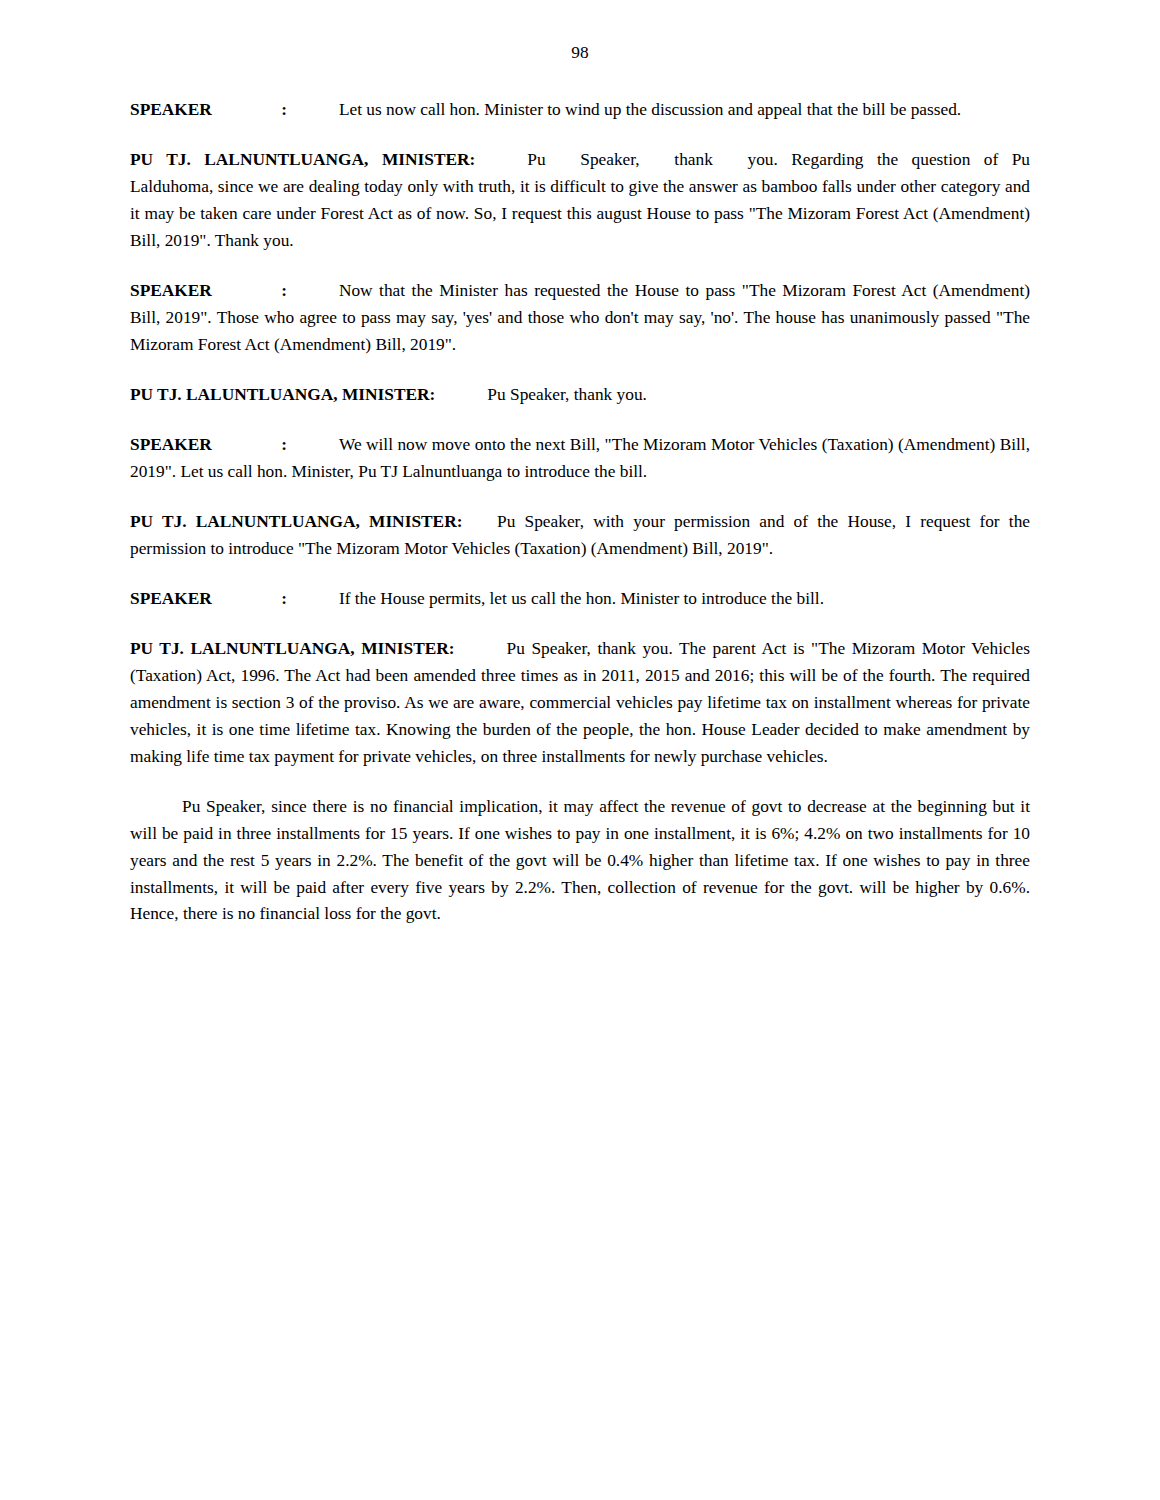98
SPEAKER    :   Let us now call hon. Minister to wind up the discussion and appeal that the bill be passed.
PU TJ. LALNUNTLUANGA, MINISTER:   Pu  Speaker,  thank  you. Regarding the question of Pu Lalduhoma, since we are dealing today only with truth, it is difficult to give the answer as bamboo falls under other category and it may be taken care under Forest Act as of now. So, I request this august House to pass "The Mizoram Forest Act (Amendment) Bill, 2019". Thank you.
SPEAKER    :   Now that the Minister has requested the House to pass "The Mizoram Forest Act (Amendment) Bill, 2019". Those who agree to pass may say, 'yes' and those who don't may say, 'no'. The house has unanimously passed "The Mizoram Forest Act (Amendment) Bill, 2019".
PU TJ. LALUNTLUANGA, MINISTER:   Pu Speaker, thank you.
SPEAKER    :   We will now move onto the next Bill, "The Mizoram Motor Vehicles (Taxation) (Amendment) Bill, 2019". Let us call hon. Minister, Pu TJ Lalnuntluanga to introduce the bill.
PU TJ. LALNUNTLUANGA, MINISTER:  Pu Speaker, with your permission and of the House, I request for the permission to introduce "The Mizoram Motor Vehicles (Taxation) (Amendment) Bill, 2019".
SPEAKER    :   If the House permits, let us call the hon. Minister to introduce the bill.
PU TJ. LALNUNTLUANGA, MINISTER:   Pu Speaker, thank you. The parent Act is "The Mizoram Motor Vehicles (Taxation) Act, 1996. The Act had been amended three times as in 2011, 2015 and 2016; this will be of the fourth. The required amendment is section 3 of the proviso. As we are aware, commercial vehicles pay lifetime tax on installment whereas for private vehicles, it is one time lifetime tax. Knowing the burden of the people, the hon. House Leader decided to make amendment by making life time tax payment for private vehicles, on three installments for newly purchase vehicles.
Pu Speaker, since there is no financial implication, it may affect the revenue of govt to decrease at the beginning but it will be paid in three installments for 15 years. If one wishes to pay in one installment, it is 6%; 4.2% on two installments for 10 years and the rest 5 years in 2.2%. The benefit of the govt will be 0.4% higher than lifetime tax. If one wishes to pay in three installments, it will be paid after every five years by 2.2%. Then, collection of revenue for the govt. will be higher by 0.6%. Hence, there is no financial loss for the govt.